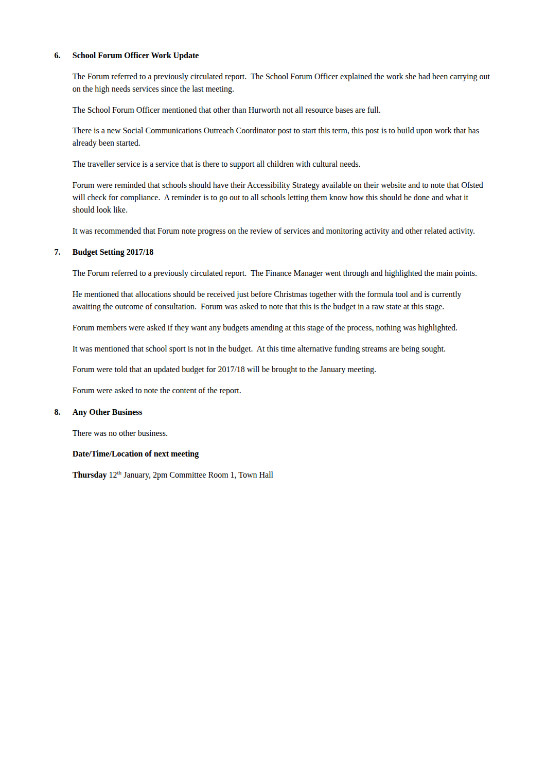6. School Forum Officer Work Update
The Forum referred to a previously circulated report. The School Forum Officer explained the work she had been carrying out on the high needs services since the last meeting.
The School Forum Officer mentioned that other than Hurworth not all resource bases are full.
There is a new Social Communications Outreach Coordinator post to start this term, this post is to build upon work that has already been started.
The traveller service is a service that is there to support all children with cultural needs.
Forum were reminded that schools should have their Accessibility Strategy available on their website and to note that Ofsted will check for compliance. A reminder is to go out to all schools letting them know how this should be done and what it should look like.
It was recommended that Forum note progress on the review of services and monitoring activity and other related activity.
7. Budget Setting 2017/18
The Forum referred to a previously circulated report. The Finance Manager went through and highlighted the main points.
He mentioned that allocations should be received just before Christmas together with the formula tool and is currently awaiting the outcome of consultation. Forum was asked to note that this is the budget in a raw state at this stage.
Forum members were asked if they want any budgets amending at this stage of the process, nothing was highlighted.
It was mentioned that school sport is not in the budget. At this time alternative funding streams are being sought.
Forum were told that an updated budget for 2017/18 will be brought to the January meeting.
Forum were asked to note the content of the report.
8. Any Other Business
There was no other business.
Date/Time/Location of next meeting
Thursday 12th January, 2pm Committee Room 1, Town Hall